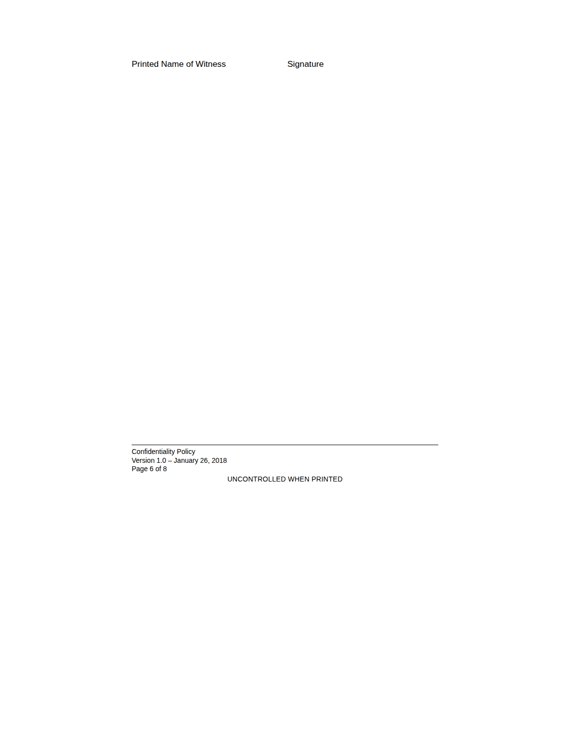Printed Name of Witness Signature
Confidentiality Policy
Version 1.0 – January 26, 2018
Page 6 of 8
UNCONTROLLED WHEN PRINTED